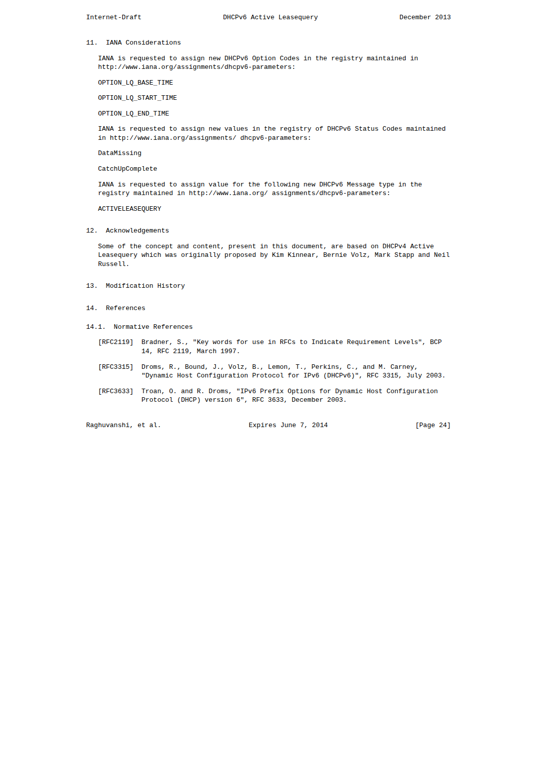Internet-Draft DHCPv6 Active Leasequery December 2013
11. IANA Considerations
IANA is requested to assign new DHCPv6 Option Codes in the registry maintained in http://www.iana.org/assignments/dhcpv6-parameters:
OPTION_LQ_BASE_TIME
OPTION_LQ_START_TIME
OPTION_LQ_END_TIME
IANA is requested to assign new values in the registry of DHCPv6 Status Codes maintained in http://www.iana.org/assignments/ dhcpv6-parameters:
DataMissing
CatchUpComplete
IANA is requested to assign value for the following new DHCPv6 Message type in the registry maintained in http://www.iana.org/ assignments/dhcpv6-parameters:
ACTIVELEASEQUERY
12. Acknowledgements
Some of the concept and content, present in this document, are based on DHCPv4 Active Leasequery which was originally proposed by Kim Kinnear, Bernie Volz, Mark Stapp and Neil Russell.
13. Modification History
14. References
14.1. Normative References
[RFC2119]
Bradner, S., "Key words for use in RFCs to Indicate Requirement Levels", BCP 14, RFC 2119, March 1997.
[RFC3315]
Droms, R., Bound, J., Volz, B., Lemon, T., Perkins, C., and M. Carney, "Dynamic Host Configuration Protocol for IPv6 (DHCPv6)", RFC 3315, July 2003.
[RFC3633]
Troan, O. and R. Droms, "IPv6 Prefix Options for Dynamic Host Configuration Protocol (DHCP) version 6", RFC 3633, December 2003.
Raghuvanshi, et al. Expires June 7, 2014 [Page 24]